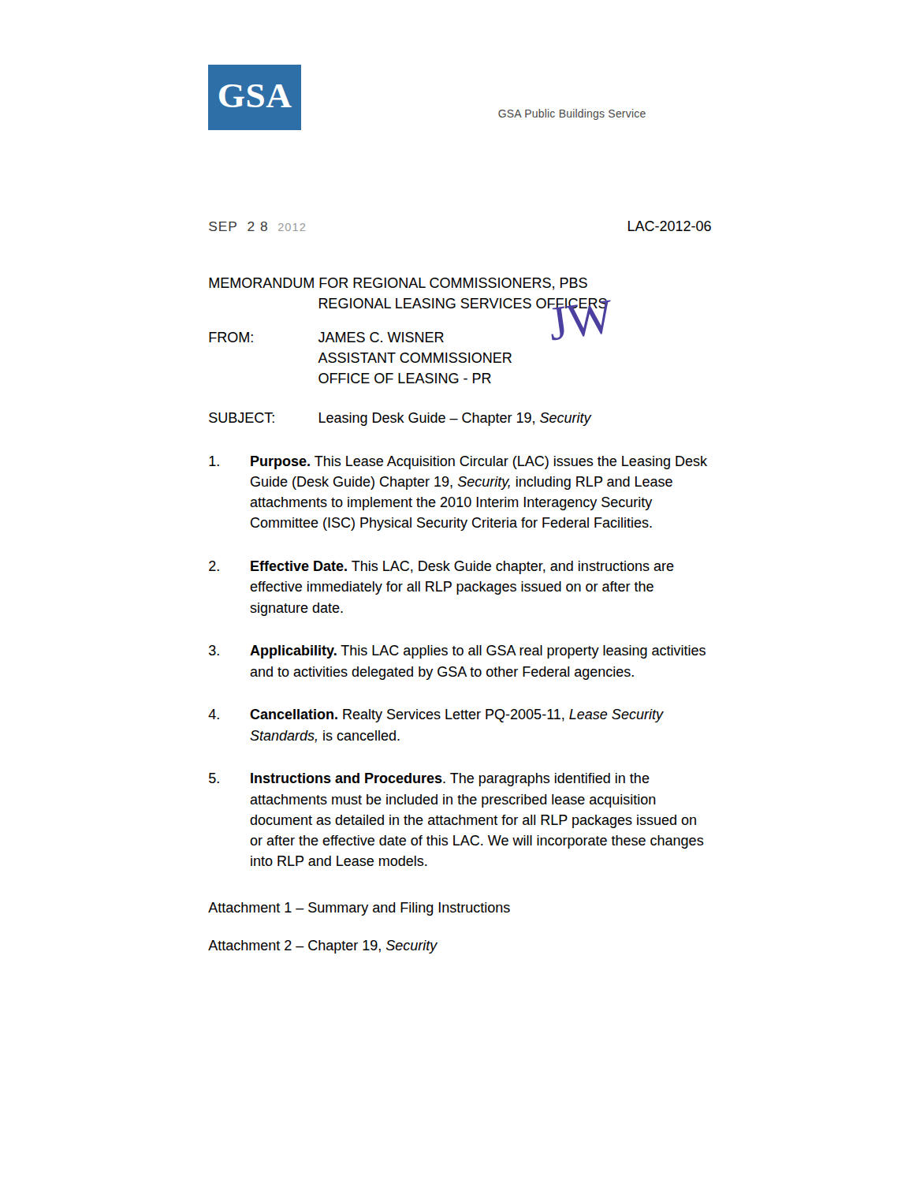GSA GSA Public Buildings Service
SEP 2 8 2012 LAC-2012-06
MEMORANDUM FOR REGIONAL COMMISSIONERS, PBS
REGIONAL LEASING SERVICES OFFICERS
FROM:
JAMES C. WISNER
ASSISTANT COMMISSIONER
OFFICE OF LEASING - PR
JW
SUBJECT:
Leasing Desk Guide – Chapter 19, Security
1.
Purpose. This Lease Acquisition Circular (LAC) issues the Leasing Desk Guide (Desk Guide) Chapter 19, Security, including RLP and Lease attachments to implement the 2010 Interim Interagency Security Committee (ISC) Physical Security Criteria for Federal Facilities.
2.
Effective Date. This LAC, Desk Guide chapter, and instructions are effective immediately for all RLP packages issued on or after the signature date.
3.
Applicability. This LAC applies to all GSA real property leasing activities and to activities delegated by GSA to other Federal agencies.
4.
Cancellation. Realty Services Letter PQ-2005-11, Lease Security Standards, is cancelled.
5.
Instructions and Procedures. The paragraphs identified in the attachments must be included in the prescribed lease acquisition document as detailed in the attachment for all RLP packages issued on or after the effective date of this LAC. We will incorporate these changes into RLP and Lease models.
Attachment 1 – Summary and Filing Instructions
Attachment 2 – Chapter 19, Security